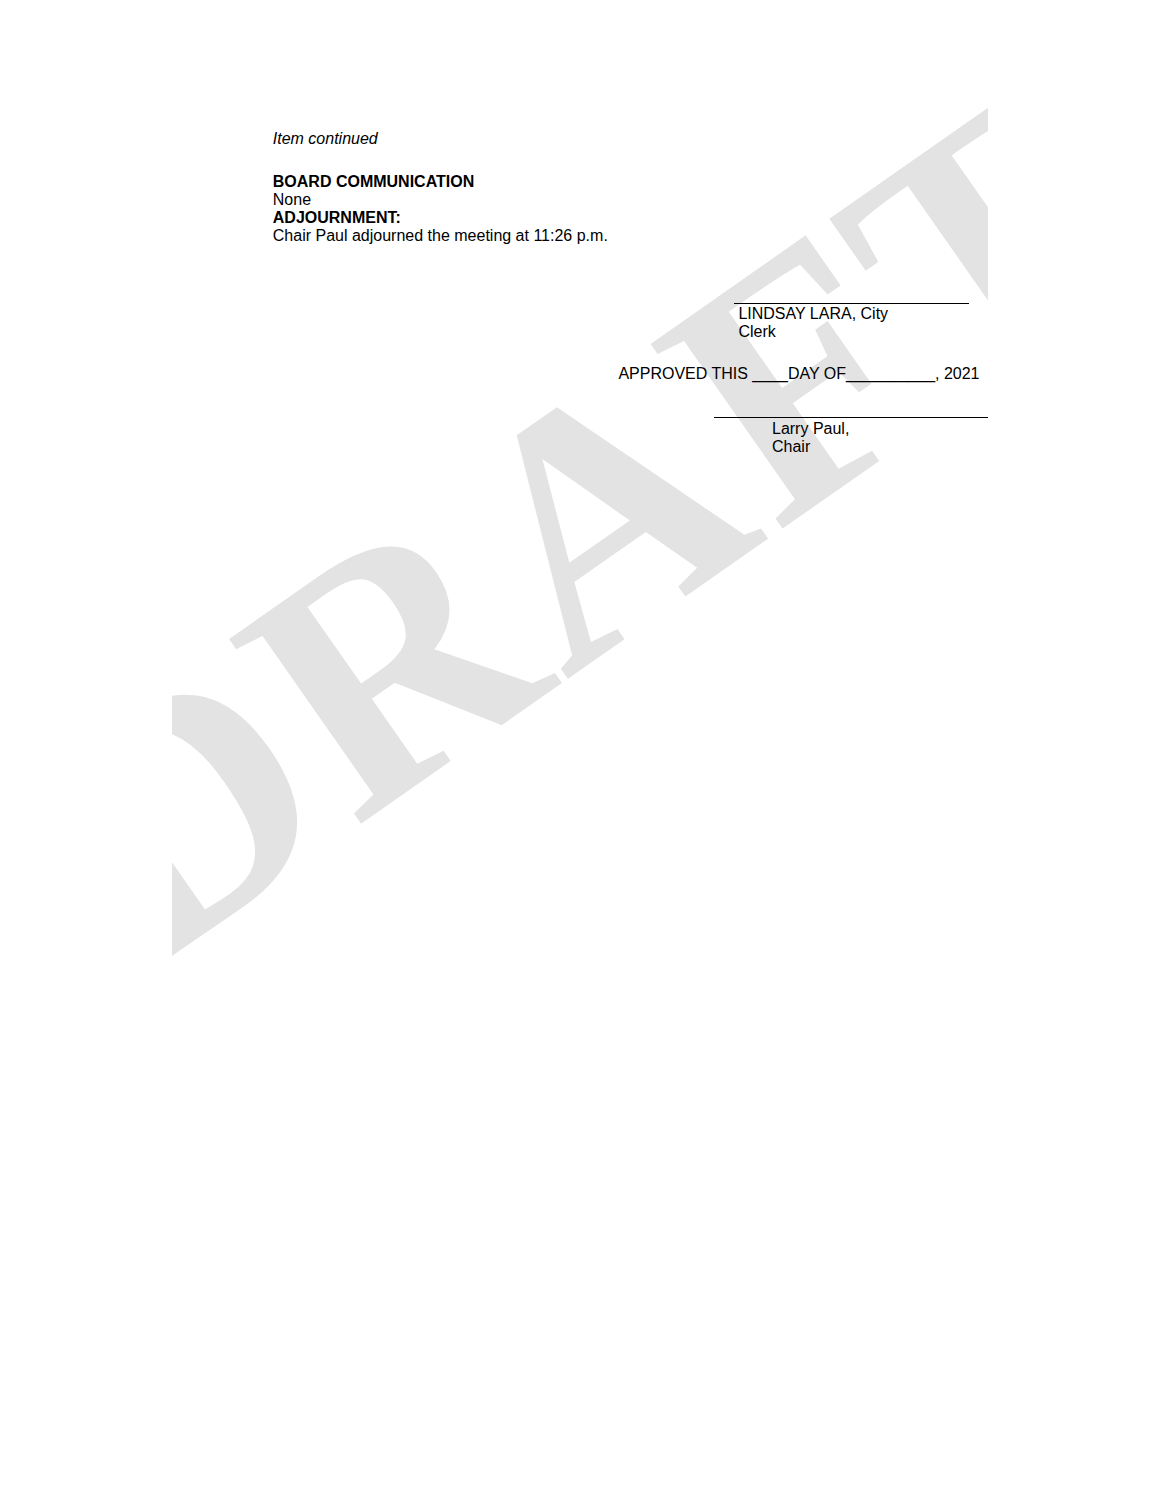DRAFT
Item continued
BOARD COMMUNICATION
None
ADJOURNMENT:
Chair Paul adjourned the meeting at 11:26 p.m.
LINDSAY LARA, City Clerk
APPROVED THIS ____DAY OF__________, 2021
Larry Paul, Chair